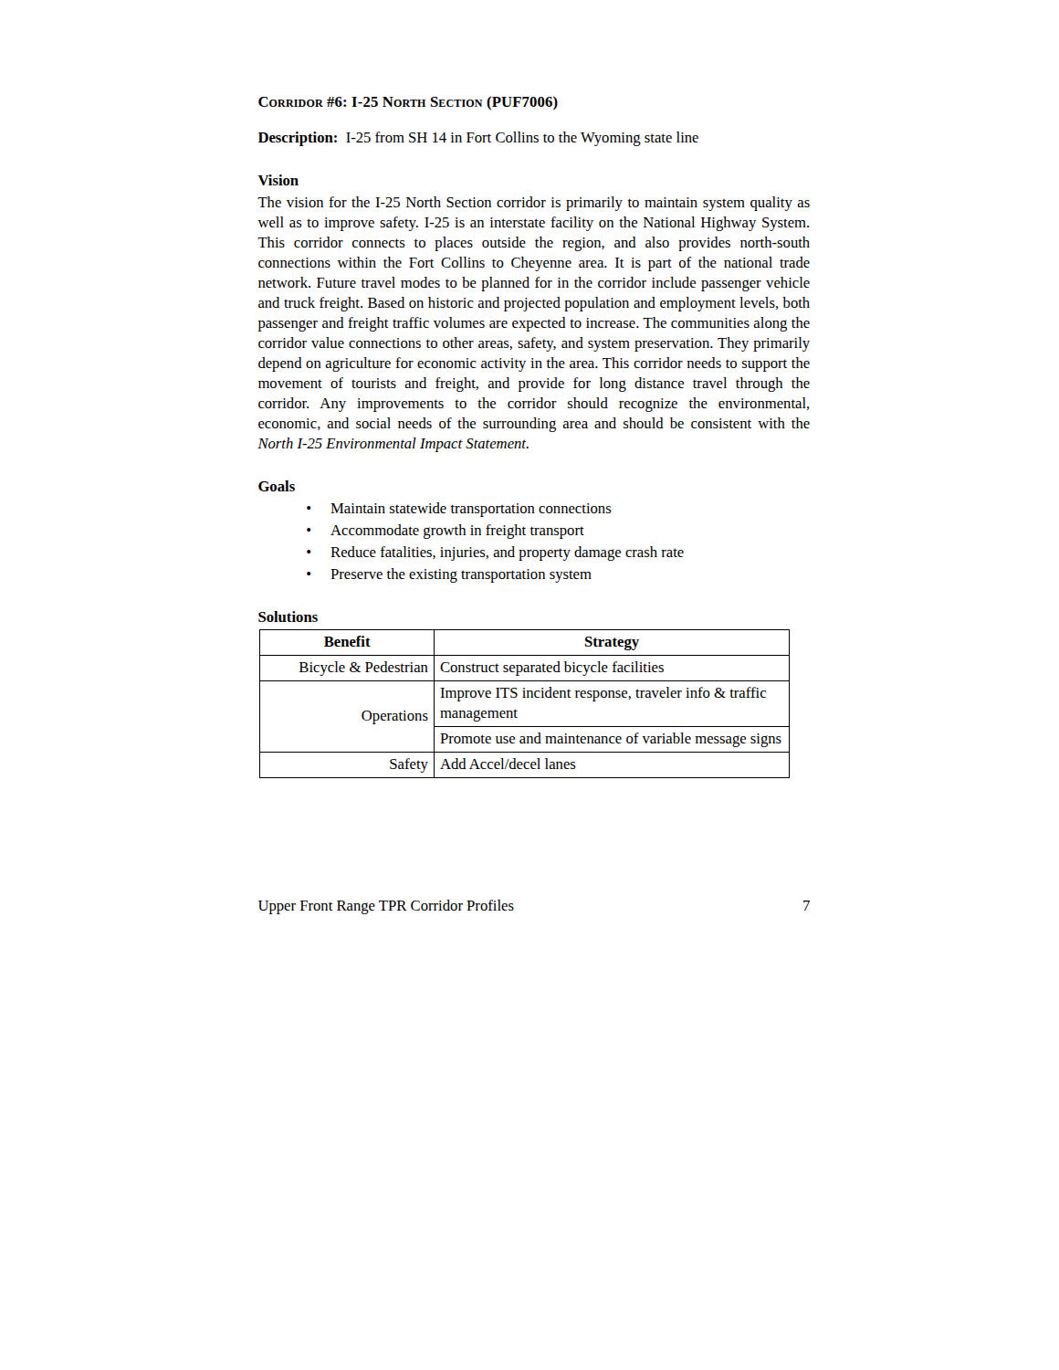Corridor #6: I-25 North Section (PUF7006)
Description: I-25 from SH 14 in Fort Collins to the Wyoming state line
Vision
The vision for the I-25 North Section corridor is primarily to maintain system quality as well as to improve safety. I-25 is an interstate facility on the National Highway System. This corridor connects to places outside the region, and also provides north-south connections within the Fort Collins to Cheyenne area. It is part of the national trade network. Future travel modes to be planned for in the corridor include passenger vehicle and truck freight. Based on historic and projected population and employment levels, both passenger and freight traffic volumes are expected to increase. The communities along the corridor value connections to other areas, safety, and system preservation. They primarily depend on agriculture for economic activity in the area. This corridor needs to support the movement of tourists and freight, and provide for long distance travel through the corridor. Any improvements to the corridor should recognize the environmental, economic, and social needs of the surrounding area and should be consistent with the North I-25 Environmental Impact Statement.
Goals
Maintain statewide transportation connections
Accommodate growth in freight transport
Reduce fatalities, injuries, and property damage crash rate
Preserve the existing transportation system
Solutions
| Benefit | Strategy |
| --- | --- |
| Bicycle & Pedestrian | Construct separated bicycle facilities |
| Operations | Improve ITS incident response, traveler info & traffic management |
| Promote use and maintenance of variable message signs |
| Safety | Add Accel/decel lanes |
Upper Front Range TPR Corridor Profiles 7